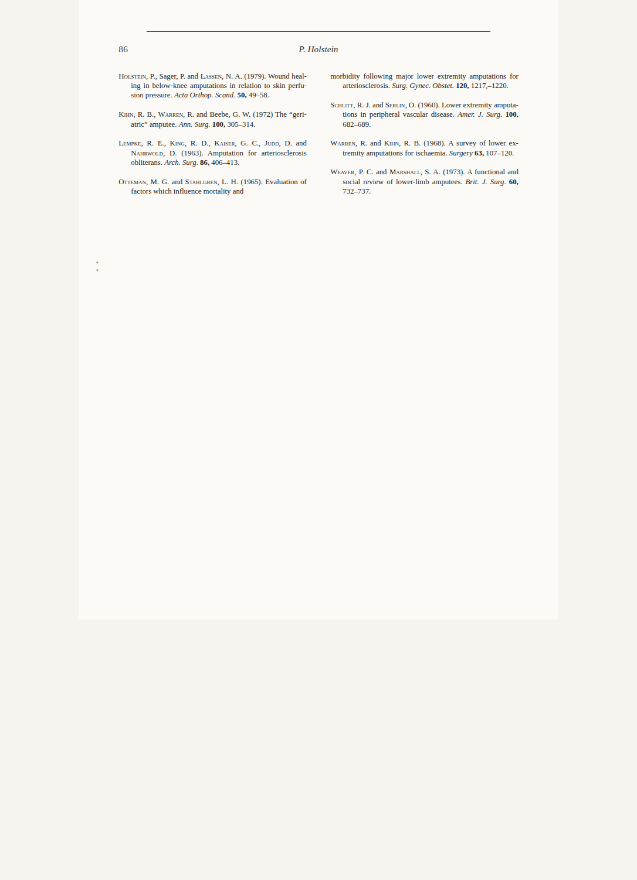86
P. Holstein
Holstein, P., Sager, P. and Lassen, N. A. (1979). Wound healing in below-knee amputations in relation to skin perfusion pressure. Acta Orthop. Scand. 50, 49–58.
Kihn, R. B., Warren, R. and Beebe, G. W. (1972) The “geriatric” amputee. Ann. Surg. 100, 305–314.
Lempke, R. E., King, R. D., Kaiser, G. C., Judd, D. and Nahrwold, D. (1963). Amputation for arteriosclerosis obliterans. Arch. Surg. 86, 406–413.
Otteman, M. G. and Stahlgren, L. H. (1965). Evaluation of factors which influence mortality and
morbidity following major lower extremity amputations for arteriosclerosis. Surg. Gynec. Obstet. 120, 1217,–1220.
Schlitt, R. J. and Serlin, O. (1960). Lower extremity amputations in peripheral vascular disease. Amer. J. Surg. 100, 682–689.
Warren, R. and Kihn, R. B. (1968). A survey of lower extremity amputations for ischaemia. Surgery 63, 107–120.
Weaver, P. C. and Marshall, S. A. (1973). A functional and social review of lower-limb amputees. Brit. J. Surg. 60, 732–737.
• •